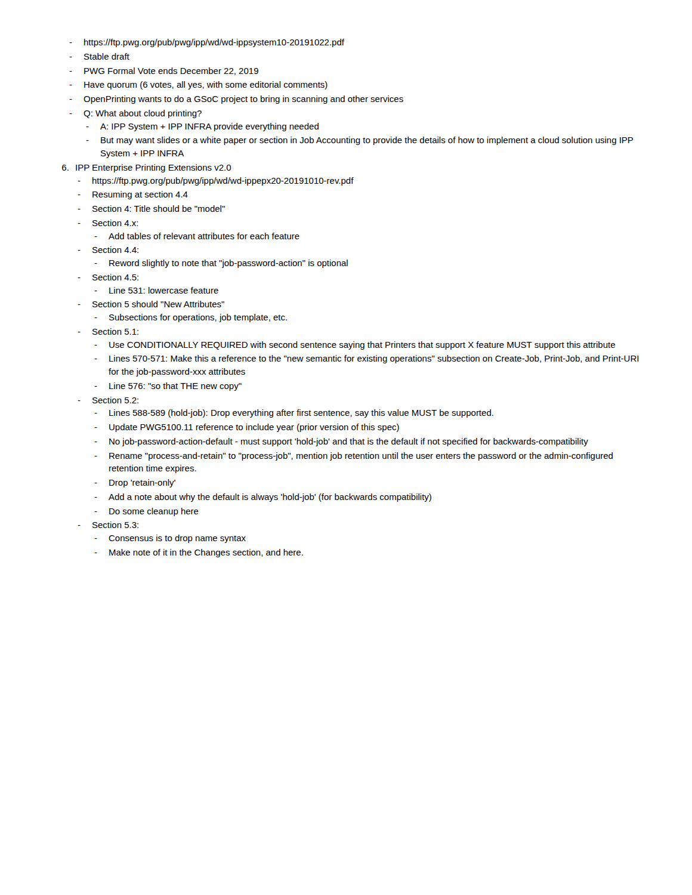https://ftp.pwg.org/pub/pwg/ipp/wd/wd-ippsystem10-20191022.pdf
Stable draft
PWG Formal Vote ends December 22, 2019
Have quorum (6 votes, all yes, with some editorial comments)
OpenPrinting wants to do a GSoC project to bring in scanning and other services
Q: What about cloud printing?
A: IPP System + IPP INFRA provide everything needed
But may want slides or a white paper or section in Job Accounting to provide the details of how to implement a cloud solution using IPP System + IPP INFRA
IPP Enterprise Printing Extensions v2.0
https://ftp.pwg.org/pub/pwg/ipp/wd/wd-ippepx20-20191010-rev.pdf
Resuming at section 4.4
Section 4: Title should be "model"
Section 4.x:
Add tables of relevant attributes for each feature
Section 4.4:
Reword slightly to note that "job-password-action" is optional
Section 4.5:
Line 531: lowercase feature
Section 5 should "New Attributes"
Subsections for operations, job template, etc.
Section 5.1:
Use CONDITIONALLY REQUIRED with second sentence saying that Printers that support X feature MUST support this attribute
Lines 570-571: Make this a reference to the "new semantic for existing operations" subsection on Create-Job, Print-Job, and Print-URI for the job-password-xxx attributes
Line 576: "so that THE new copy"
Section 5.2:
Lines 588-589 (hold-job): Drop everything after first sentence, say this value MUST be supported.
Update PWG5100.11 reference to include year (prior version of this spec)
No job-password-action-default - must support 'hold-job' and that is the default if not specified for backwards-compatibility
Rename "process-and-retain" to "process-job", mention job retention until the user enters the password or the admin-configured retention time expires.
Drop 'retain-only'
Add a note about why the default is always 'hold-job' (for backwards compatibility)
Do some cleanup here
Section 5.3:
Consensus is to drop name syntax
Make note of it in the Changes section, and here.